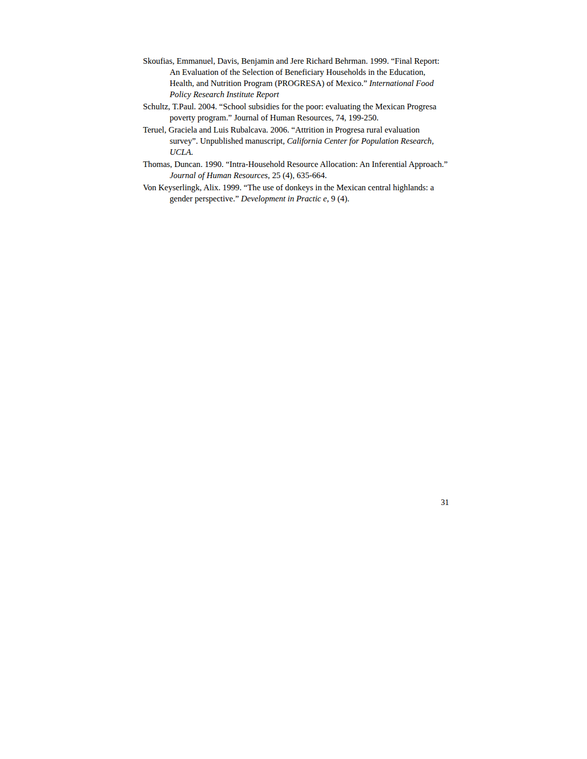Skoufias, Emmanuel, Davis, Benjamin and Jere Richard Behrman. 1999. “Final Report: An Evaluation of the Selection of Beneficiary Households in the Education, Health, and Nutrition Program (PROGRESA) of Mexico.” International Food Policy Research Institute Report
Schultz, T.Paul. 2004. “School subsidies for the poor: evaluating the Mexican Progresa poverty program.” Journal of Human Resources, 74, 199-250.
Teruel, Graciela and Luis Rubalcava. 2006. “Attrition in Progresa rural evaluation survey”. Unpublished manuscript, California Center for Population Research, UCLA.
Thomas, Duncan. 1990. “Intra-Household Resource Allocation: An Inferential Approach.” Journal of Human Resources, 25 (4), 635-664.
Von Keyserlingk, Alix. 1999. “The use of donkeys in the Mexican central highlands: a gender perspective.” Development in Practic e, 9 (4).
31